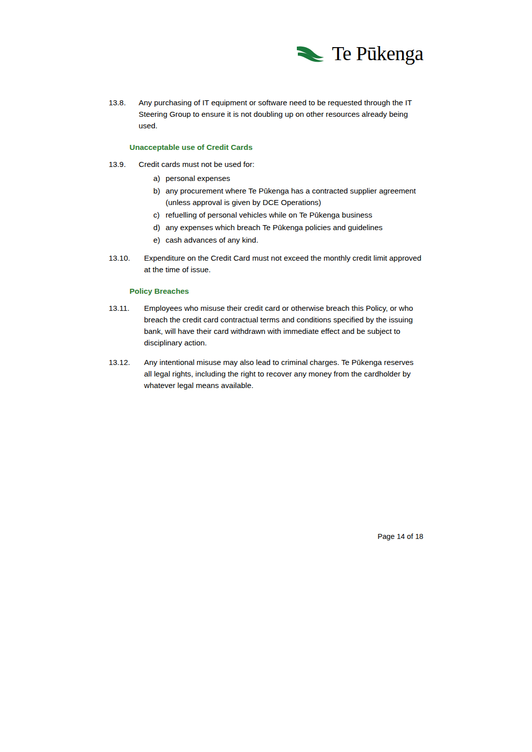Te Pūkenga
13.8.
Any purchasing of IT equipment or software need to be requested through the IT Steering Group to ensure it is not doubling up on other resources already being used.
Unacceptable use of Credit Cards
13.9.
Credit cards must not be used for:
a) personal expenses
b) any procurement where Te Pūkenga has a contracted supplier agreement (unless approval is given by DCE Operations)
c) refuelling of personal vehicles while on Te Pūkenga business
d) any expenses which breach Te Pūkenga policies and guidelines
e) cash advances of any kind.
13.10.
Expenditure on the Credit Card must not exceed the monthly credit limit approved at the time of issue.
Policy Breaches
13.11.
Employees who misuse their credit card or otherwise breach this Policy, or who breach the credit card contractual terms and conditions specified by the issuing bank, will have their card withdrawn with immediate effect and be subject to disciplinary action.
13.12.
Any intentional misuse may also lead to criminal charges. Te Pūkenga reserves all legal rights, including the right to recover any money from the cardholder by whatever legal means available.
Page 14 of 18